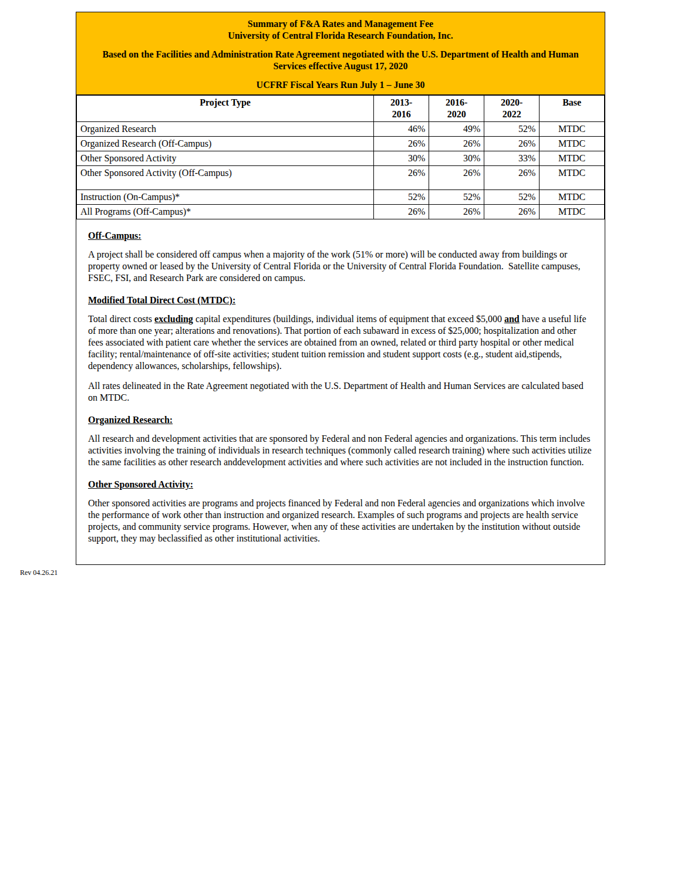Summary of F&A Rates and Management Fee
University of Central Florida Research Foundation, Inc.
Based on the Facilities and Administration Rate Agreement negotiated with the U.S. Department of Health and Human Services effective August 17, 2020
UCFRF Fiscal Years Run July 1 – June 30
| Project Type | 2013- 2016 | 2016- 2020 | 2020- 2022 | Base |
| --- | --- | --- | --- | --- |
| Organized Research | 46% | 49% | 52% | MTDC |
| Organized Research (Off-Campus) | 26% | 26% | 26% | MTDC |
| Other Sponsored Activity | 30% | 30% | 33% | MTDC |
| Other Sponsored Activity (Off-Campus) | 26% | 26% | 26% | MTDC |
| Instruction (On-Campus)* | 52% | 52% | 52% | MTDC |
| All Programs (Off-Campus)* | 26% | 26% | 26% | MTDC |
Off-Campus:
A project shall be considered off campus when a majority of the work (51% or more) will be conducted away from buildings or property owned or leased by the University of Central Florida or the University of Central Florida Foundation. Satellite campuses, FSEC, FSI, and Research Park are considered on campus.
Modified Total Direct Cost (MTDC):
Total direct costs excluding capital expenditures (buildings, individual items of equipment that exceed $5,000 and have a useful life of more than one year; alterations and renovations). That portion of each subaward in excess of $25,000; hospitalization and other fees associated with patient care whether the services are obtained from an owned, related or third party hospital or other medical facility; rental/maintenance of off-site activities; student tuition remission and student support costs (e.g., student aid,stipends, dependency allowances, scholarships, fellowships).
All rates delineated in the Rate Agreement negotiated with the U.S. Department of Health and Human Services are calculated based on MTDC.
Organized Research:
All research and development activities that are sponsored by Federal and non Federal agencies and organizations. This term includes activities involving the training of individuals in research techniques (commonly called research training) where such activities utilize the same facilities as other research anddevelopment activities and where such activities are not included in the instruction function.
Other Sponsored Activity:
Other sponsored activities are programs and projects financed by Federal and non Federal agencies and organizations which involve the performance of work other than instruction and organized research. Examples of such programs and projects are health service projects, and community service programs. However, when any of these activities are undertaken by the institution without outside support, they may beclassified as other institutional activities.
Rev 04.26.21